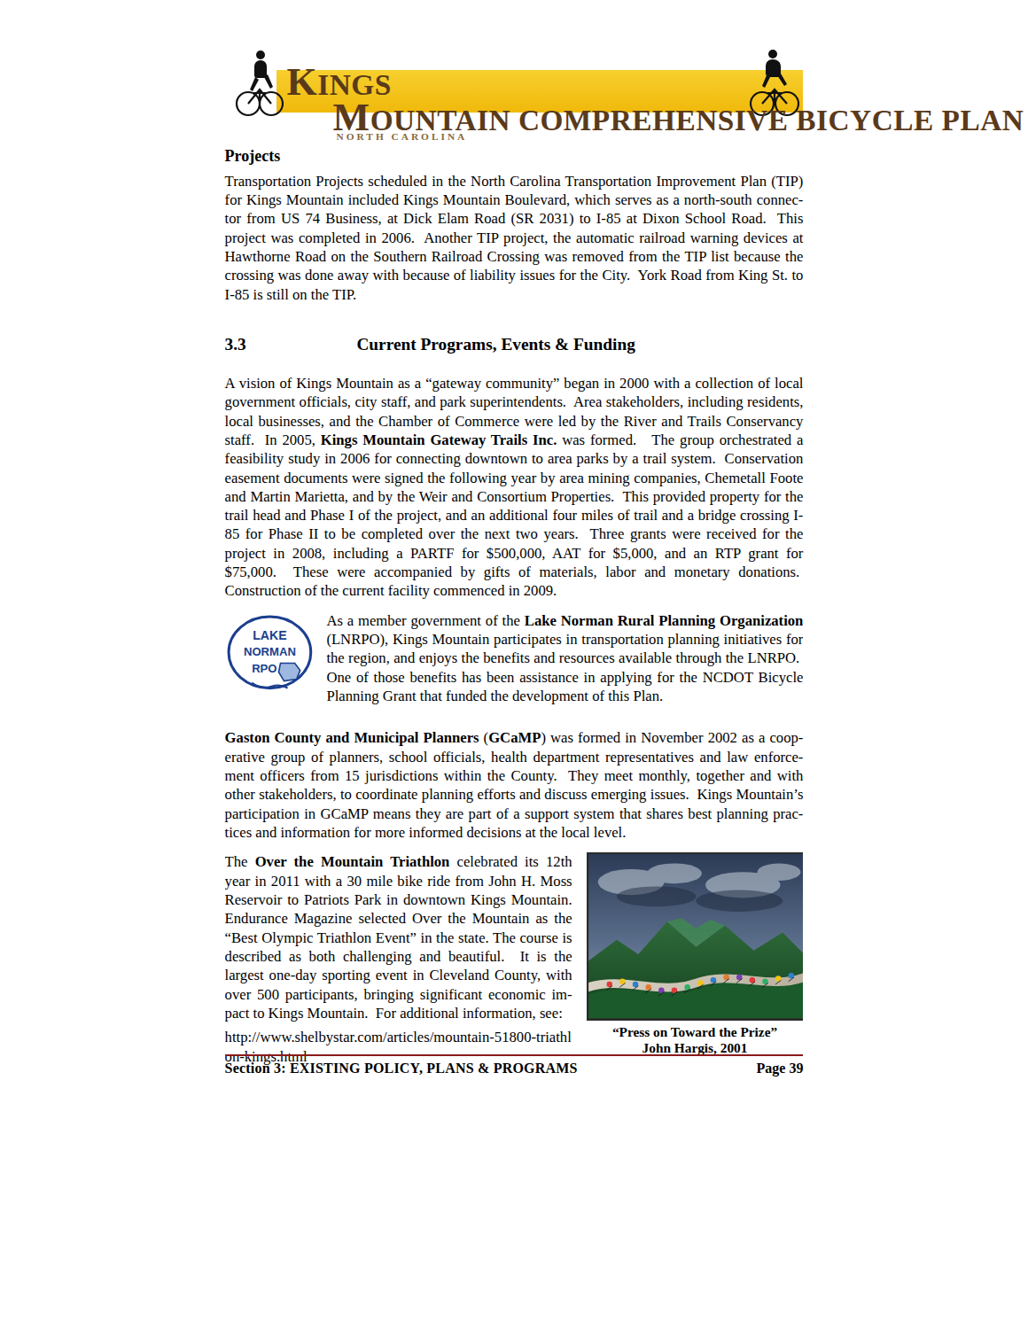KINGS MOUNTAIN COMPREHENSIVE BICYCLE PLAN NORTH CAROLINA
Projects
Transportation Projects scheduled in the North Carolina Transportation Improvement Plan (TIP) for Kings Mountain included Kings Mountain Boulevard, which serves as a north-south connector from US 74 Business, at Dick Elam Road (SR 2031) to I-85 at Dixon School Road. This project was completed in 2006. Another TIP project, the automatic railroad warning devices at Hawthorne Road on the Southern Railroad Crossing was removed from the TIP list because the crossing was done away with because of liability issues for the City. York Road from King St. to I-85 is still on the TIP.
3.3 Current Programs, Events & Funding
A vision of Kings Mountain as a “gateway community” began in 2000 with a collection of local government officials, city staff, and park superintendents. Area stakeholders, including residents, local businesses, and the Chamber of Commerce were led by the River and Trails Conservancy staff. In 2005, Kings Mountain Gateway Trails Inc. was formed. The group orchestrated a feasibility study in 2006 for connecting downtown to area parks by a trail system. Conservation easement documents were signed the following year by area mining companies, Chemetall Foote and Martin Marietta, and by the Weir and Consortium Properties. This provided property for the trail head and Phase I of the project, and an additional four miles of trail and a bridge crossing I-85 for Phase II to be completed over the next two years. Three grants were received for the project in 2008, including a PARTF for $500,000, AAT for $5,000, and an RTP grant for $75,000. These were accompanied by gifts of materials, labor and monetary donations. Construction of the current facility commenced in 2009.
LAKE NORMAN RPO
As a member government of the Lake Norman Rural Planning Organization (LNRPO), Kings Mountain participates in transportation planning initiatives for the region, and enjoys the benefits and resources available through the LNRPO. One of those benefits has been assistance in applying for the NCDOT Bicycle Planning Grant that funded the development of this Plan.
Gaston County and Municipal Planners (GCaMP) was formed in November 2002 as a cooperative group of planners, school officials, health department representatives and law enforcement officers from 15 jurisdictions within the County. They meet monthly, together and with other stakeholders, to coordinate planning efforts and discuss emerging issues. Kings Mountain’s participation in GCaMP means they are part of a support system that shares best planning practices and information for more informed decisions at the local level.
“Press on Toward the Prize”
John Hargis, 2001
The Over the Mountain Triathlon celebrated its 12th year in 2011 with a 30 mile bike ride from John H. Moss Reservoir to Patriots Park in downtown Kings Mountain. Endurance Magazine selected Over the Mountain as the “Best Olympic Triathlon Event” in the state. The course is described as both challenging and beautiful. It is the largest one-day sporting event in Cleveland County, with over 500 participants, bringing significant economic impact to Kings Mountain. For additional information, see:
http://www.shelbystar.com/articles/mountain-51800-triathlon-kings.html
Section 3: EXISTING POLICY, PLANS & PROGRAMS Page 39